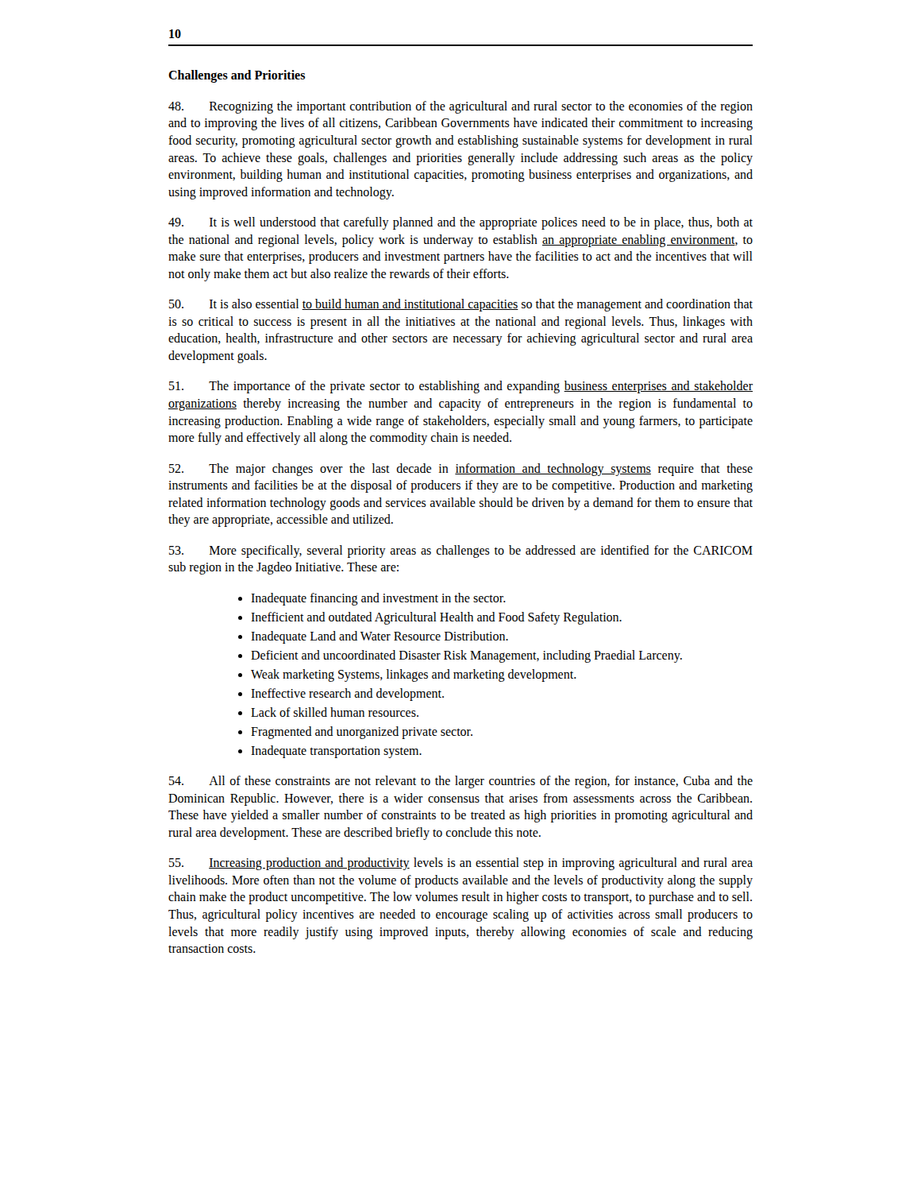10
Challenges and Priorities
48. Recognizing the important contribution of the agricultural and rural sector to the economies of the region and to improving the lives of all citizens, Caribbean Governments have indicated their commitment to increasing food security, promoting agricultural sector growth and establishing sustainable systems for development in rural areas. To achieve these goals, challenges and priorities generally include addressing such areas as the policy environment, building human and institutional capacities, promoting business enterprises and organizations, and using improved information and technology.
49. It is well understood that carefully planned and the appropriate polices need to be in place, thus, both at the national and regional levels, policy work is underway to establish an appropriate enabling environment, to make sure that enterprises, producers and investment partners have the facilities to act and the incentives that will not only make them act but also realize the rewards of their efforts.
50. It is also essential to build human and institutional capacities so that the management and coordination that is so critical to success is present in all the initiatives at the national and regional levels. Thus, linkages with education, health, infrastructure and other sectors are necessary for achieving agricultural sector and rural area development goals.
51. The importance of the private sector to establishing and expanding business enterprises and stakeholder organizations thereby increasing the number and capacity of entrepreneurs in the region is fundamental to increasing production. Enabling a wide range of stakeholders, especially small and young farmers, to participate more fully and effectively all along the commodity chain is needed.
52. The major changes over the last decade in information and technology systems require that these instruments and facilities be at the disposal of producers if they are to be competitive. Production and marketing related information technology goods and services available should be driven by a demand for them to ensure that they are appropriate, accessible and utilized.
53. More specifically, several priority areas as challenges to be addressed are identified for the CARICOM sub region in the Jagdeo Initiative. These are:
Inadequate financing and investment in the sector.
Inefficient and outdated Agricultural Health and Food Safety Regulation.
Inadequate Land and Water Resource Distribution.
Deficient and uncoordinated Disaster Risk Management, including Praedial Larceny.
Weak marketing Systems, linkages and marketing development.
Ineffective research and development.
Lack of skilled human resources.
Fragmented and unorganized private sector.
Inadequate transportation system.
54. All of these constraints are not relevant to the larger countries of the region, for instance, Cuba and the Dominican Republic. However, there is a wider consensus that arises from assessments across the Caribbean. These have yielded a smaller number of constraints to be treated as high priorities in promoting agricultural and rural area development. These are described briefly to conclude this note.
55. Increasing production and productivity levels is an essential step in improving agricultural and rural area livelihoods. More often than not the volume of products available and the levels of productivity along the supply chain make the product uncompetitive. The low volumes result in higher costs to transport, to purchase and to sell. Thus, agricultural policy incentives are needed to encourage scaling up of activities across small producers to levels that more readily justify using improved inputs, thereby allowing economies of scale and reducing transaction costs.